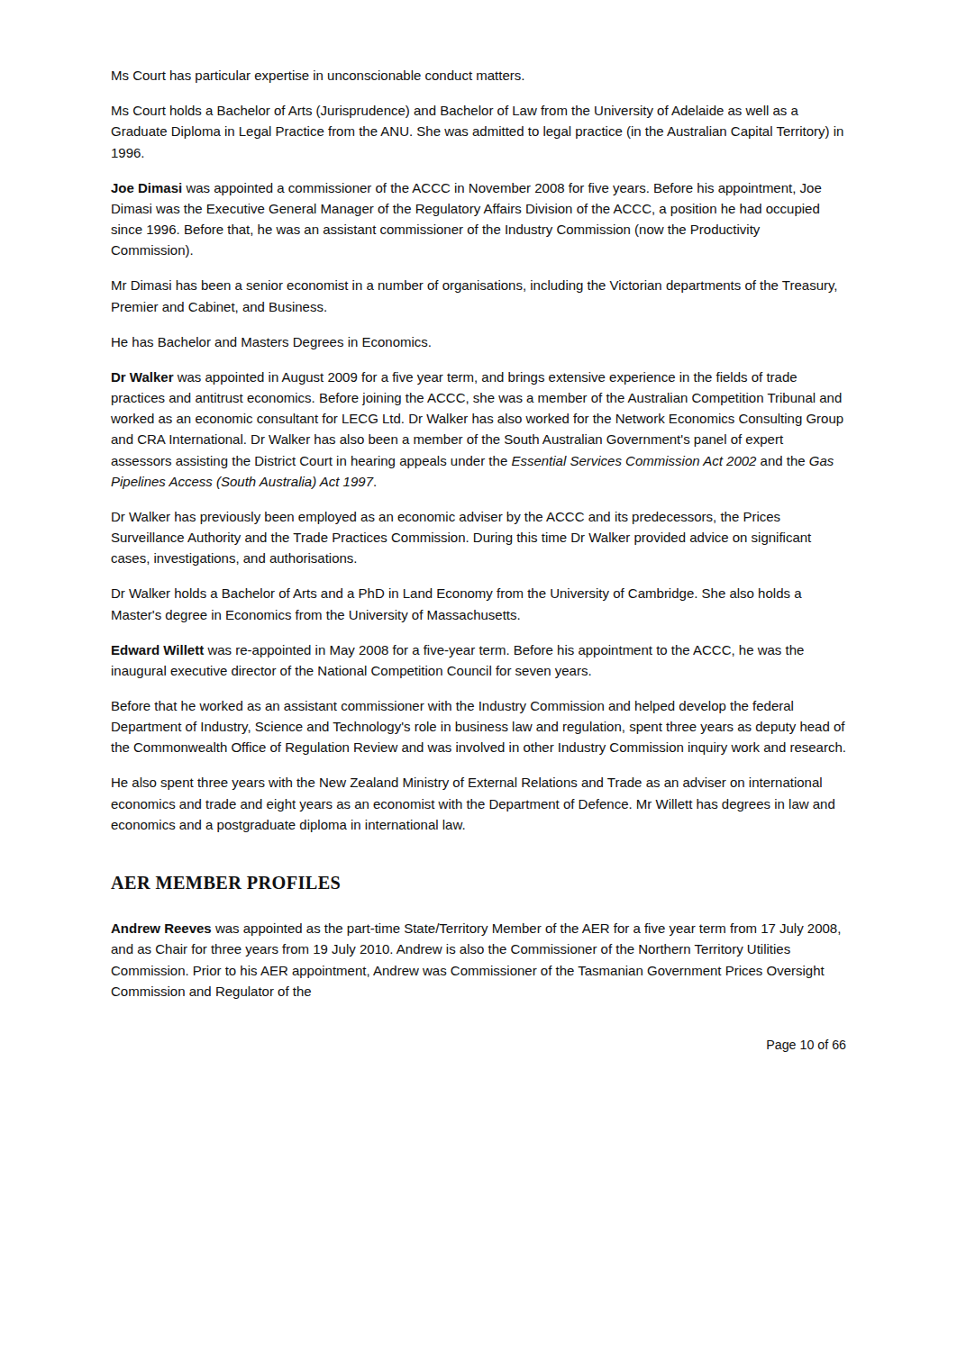Ms Court has particular expertise in unconscionable conduct matters.
Ms Court holds a Bachelor of Arts (Jurisprudence) and Bachelor of Law from the University of Adelaide as well as a Graduate Diploma in Legal Practice from the ANU. She was admitted to legal practice (in the Australian Capital Territory) in 1996.
Joe Dimasi was appointed a commissioner of the ACCC in November 2008 for five years. Before his appointment, Joe Dimasi was the Executive General Manager of the Regulatory Affairs Division of the ACCC, a position he had occupied since 1996. Before that, he was an assistant commissioner of the Industry Commission (now the Productivity Commission).
Mr Dimasi has been a senior economist in a number of organisations, including the Victorian departments of the Treasury, Premier and Cabinet, and Business.
He has Bachelor and Masters Degrees in Economics.
Dr Walker was appointed in August 2009 for a five year term, and brings extensive experience in the fields of trade practices and antitrust economics. Before joining the ACCC, she was a member of the Australian Competition Tribunal and worked as an economic consultant for LECG Ltd. Dr Walker has also worked for the Network Economics Consulting Group and CRA International. Dr Walker has also been a member of the South Australian Government's panel of expert assessors assisting the District Court in hearing appeals under the Essential Services Commission Act 2002 and the Gas Pipelines Access (South Australia) Act 1997.
Dr Walker has previously been employed as an economic adviser by the ACCC and its predecessors, the Prices Surveillance Authority and the Trade Practices Commission. During this time Dr Walker provided advice on significant cases, investigations, and authorisations.
Dr Walker holds a Bachelor of Arts and a PhD in Land Economy from the University of Cambridge. She also holds a Master's degree in Economics from the University of Massachusetts.
Edward Willett was re-appointed in May 2008 for a five-year term. Before his appointment to the ACCC, he was the inaugural executive director of the National Competition Council for seven years.
Before that he worked as an assistant commissioner with the Industry Commission and helped develop the federal Department of Industry, Science and Technology's role in business law and regulation, spent three years as deputy head of the Commonwealth Office of Regulation Review and was involved in other Industry Commission inquiry work and research.
He also spent three years with the New Zealand Ministry of External Relations and Trade as an adviser on international economics and trade and eight years as an economist with the Department of Defence. Mr Willett has degrees in law and economics and a postgraduate diploma in international law.
AER MEMBER PROFILES
Andrew Reeves was appointed as the part-time State/Territory Member of the AER for a five year term from 17 July 2008, and as Chair for three years from 19 July 2010. Andrew is also the Commissioner of the Northern Territory Utilities Commission. Prior to his AER appointment, Andrew was Commissioner of the Tasmanian Government Prices Oversight Commission and Regulator of the
Page 10 of 66